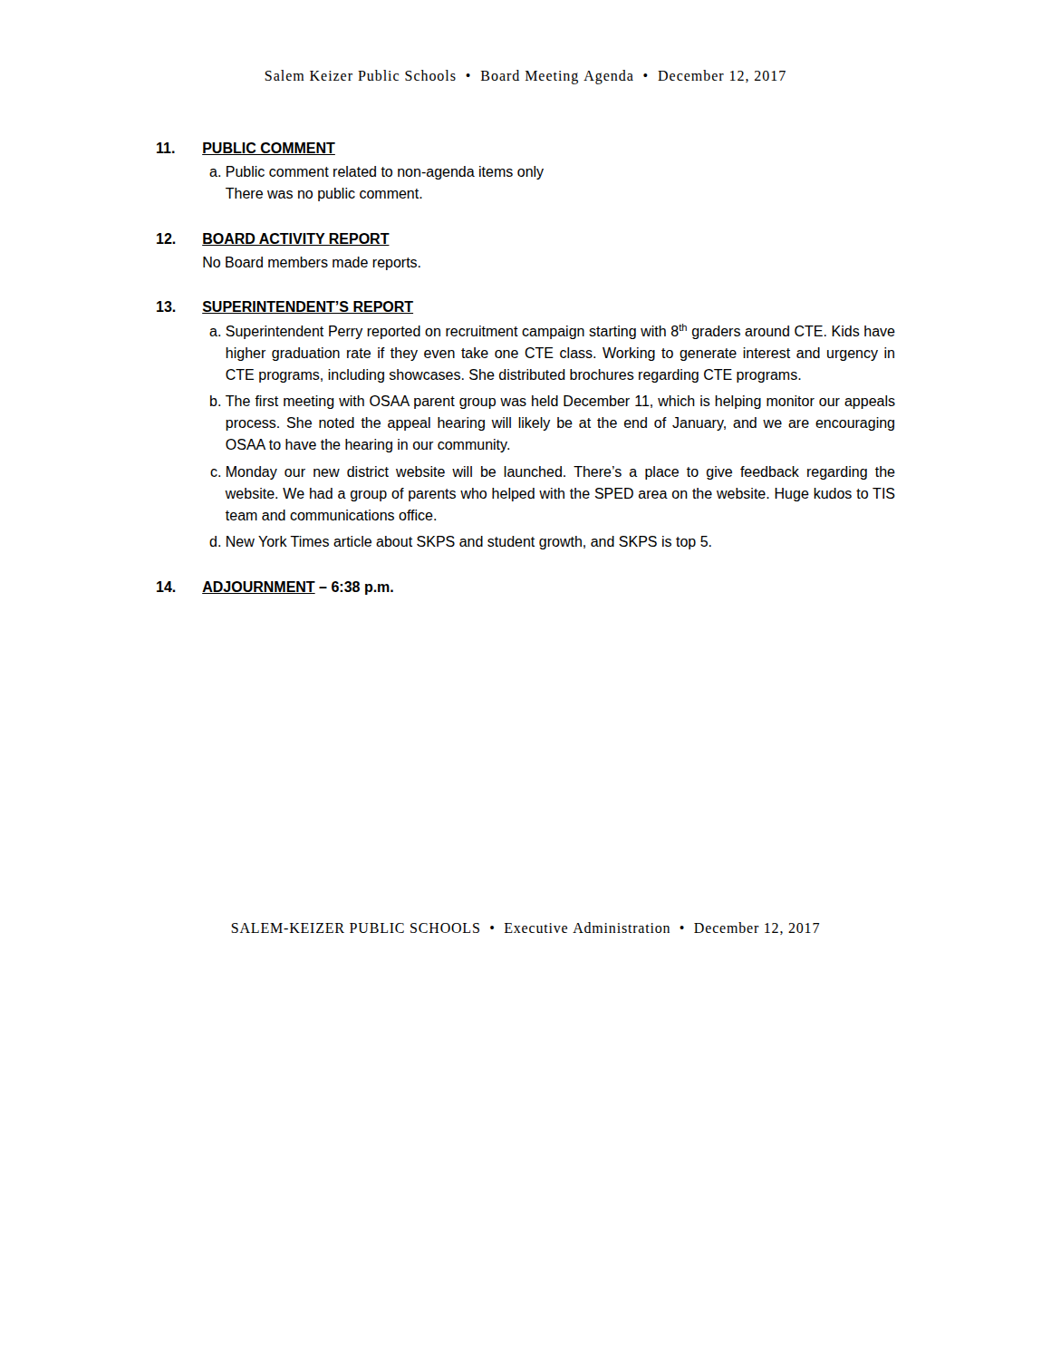Salem Keizer Public Schools • Board Meeting Agenda • December 12, 2017
PUBLIC COMMENT
Public comment related to non-agenda items only
There was no public comment.
BOARD ACTIVITY REPORT No Board members made reports.
SUPERINTENDENT’S REPORT
Superintendent Perry reported on recruitment campaign starting with 8th graders around CTE. Kids have higher graduation rate if they even take one CTE class. Working to generate interest and urgency in CTE programs, including showcases. She distributed brochures regarding CTE programs.
The first meeting with OSAA parent group was held December 11, which is helping monitor our appeals process. She noted the appeal hearing will likely be at the end of January, and we are encouraging OSAA to have the hearing in our community.
Monday our new district website will be launched. There’s a place to give feedback regarding the website. We had a group of parents who helped with the SPED area on the website. Huge kudos to TIS team and communications office.
New York Times article about SKPS and student growth, and SKPS is top 5.
ADJOURNMENT – 6:38 p.m.
SALEM-KEIZER PUBLIC SCHOOLS • Executive Administration • December 12, 2017